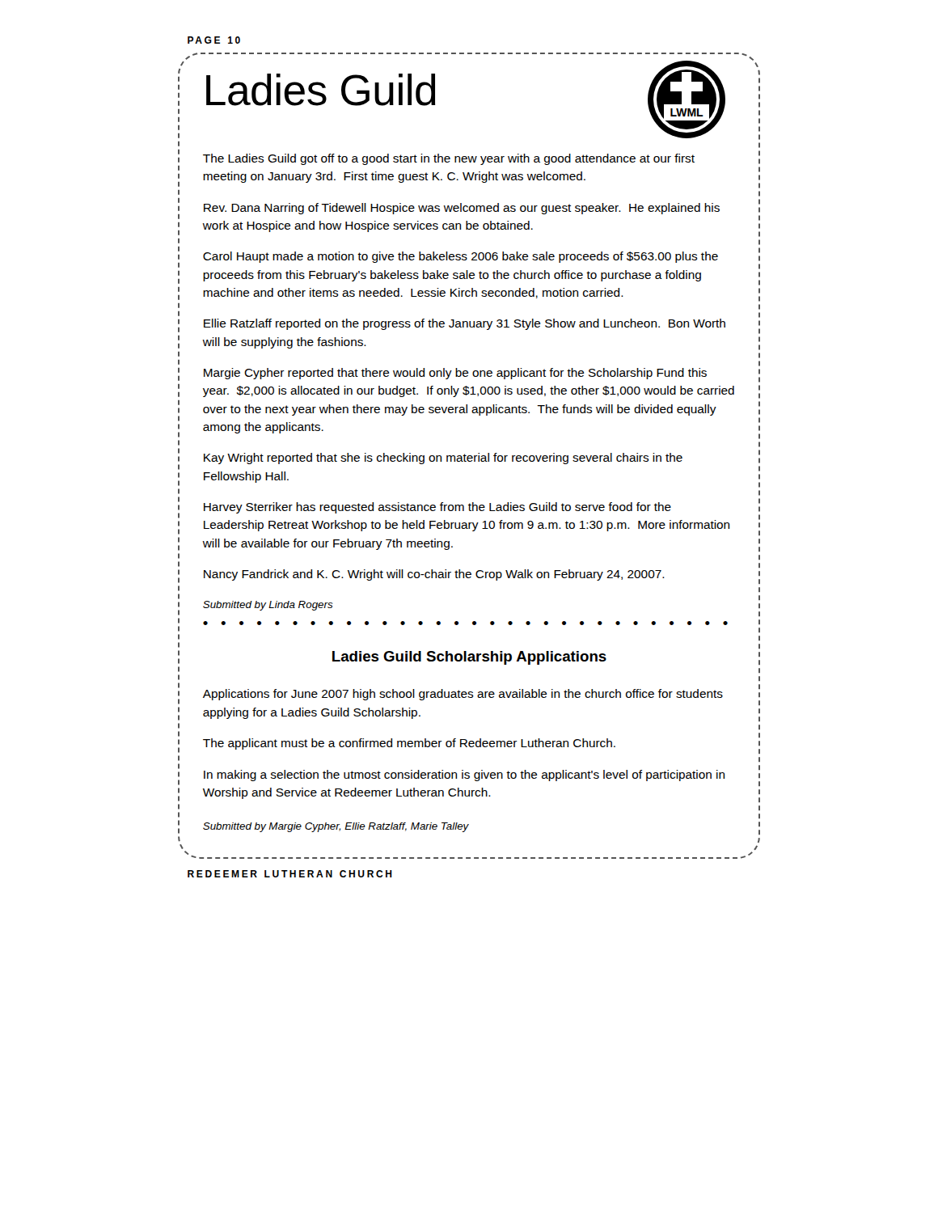PAGE 10
Ladies Guild
LWML
The Ladies Guild got off to a good start in the new year with a good attendance at our first meeting on January 3rd. First time guest K. C. Wright was welcomed.
Rev. Dana Narring of Tidewell Hospice was welcomed as our guest speaker. He explained his work at Hospice and how Hospice services can be obtained.
Carol Haupt made a motion to give the bakeless 2006 bake sale proceeds of $563.00 plus the proceeds from this February's bakeless bake sale to the church office to purchase a folding machine and other items as needed. Lessie Kirch seconded, motion carried.
Ellie Ratzlaff reported on the progress of the January 31 Style Show and Luncheon. Bon Worth will be supplying the fashions.
Margie Cypher reported that there would only be one applicant for the Scholarship Fund this year. $2,000 is allocated in our budget. If only $1,000 is used, the other $1,000 would be carried over to the next year when there may be several applicants. The funds will be divided equally among the applicants.
Kay Wright reported that she is checking on material for recovering several chairs in the Fellowship Hall.
Harvey Sterriker has requested assistance from the Ladies Guild to serve food for the Leadership Retreat Workshop to be held February 10 from 9 a.m. to 1:30 p.m. More information will be available for our February 7th meeting.
Nancy Fandrick and K. C. Wright will co-chair the Crop Walk on February 24, 20007.
Submitted by Linda Rogers
• • • • • • • • • • • • • • • • • • • • • • • • • • • • • • • • • • • • • • • • • •
Ladies Guild Scholarship Applications
Applications for June 2007 high school graduates are available in the church office for students applying for a Ladies Guild Scholarship.
The applicant must be a confirmed member of Redeemer Lutheran Church.
In making a selection the utmost consideration is given to the applicant's level of participation in Worship and Service at Redeemer Lutheran Church.
Submitted by Margie Cypher, Ellie Ratzlaff, Marie Talley
REDEEMER LUTHERAN CHURCH